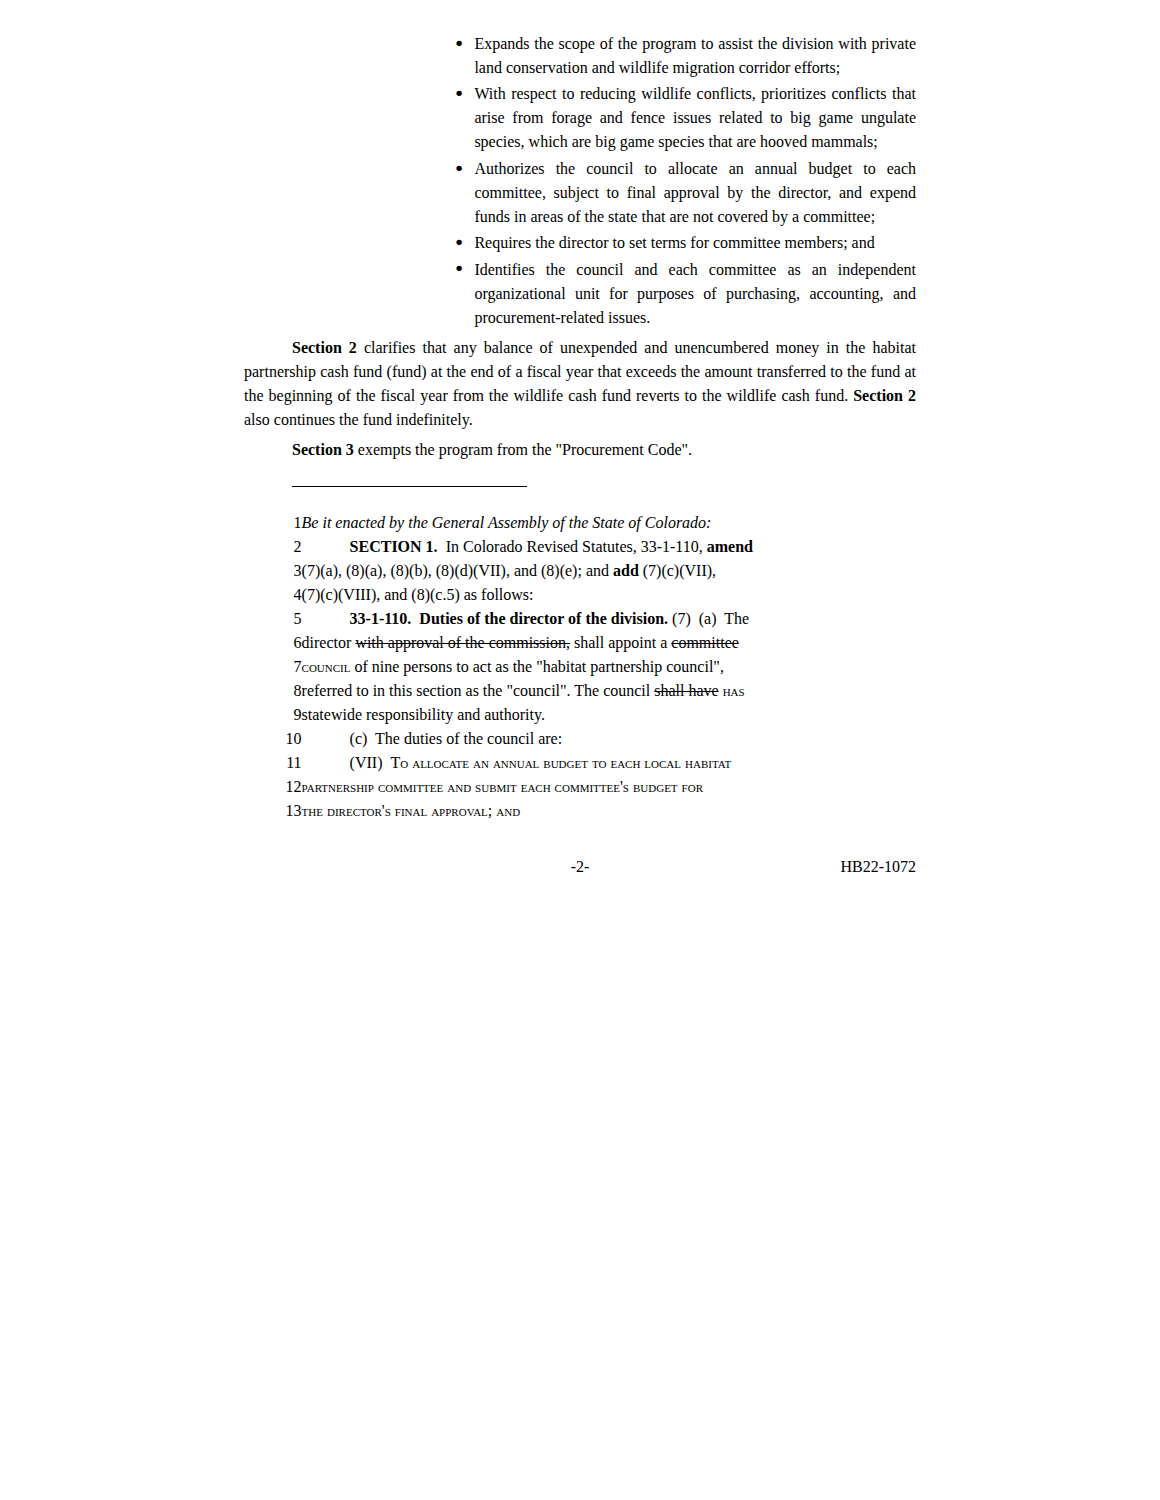Expands the scope of the program to assist the division with private land conservation and wildlife migration corridor efforts;
With respect to reducing wildlife conflicts, prioritizes conflicts that arise from forage and fence issues related to big game ungulate species, which are big game species that are hooved mammals;
Authorizes the council to allocate an annual budget to each committee, subject to final approval by the director, and expend funds in areas of the state that are not covered by a committee;
Requires the director to set terms for committee members; and
Identifies the council and each committee as an independent organizational unit for purposes of purchasing, accounting, and procurement-related issues.
Section 2 clarifies that any balance of unexpended and unencumbered money in the habitat partnership cash fund (fund) at the end of a fiscal year that exceeds the amount transferred to the fund at the beginning of the fiscal year from the wildlife cash fund reverts to the wildlife cash fund. Section 2 also continues the fund indefinitely.
Section 3 exempts the program from the "Procurement Code".
| 1 | Be it enacted by the General Assembly of the State of Colorado: |
| 2 | SECTION 1. In Colorado Revised Statutes, 33-1-110, amend |
| 3 | (7)(a), (8)(a), (8)(b), (8)(d)(VII), and (8)(e); and add (7)(c)(VII), |
| 4 | (7)(c)(VIII), and (8)(c.5) as follows: |
| 5 | 33-1-110. Duties of the director of the division. (7) (a) The |
| 6 | director with approval of the commission, shall appoint a committee |
| 7 | council of nine persons to act as the "habitat partnership council", |
| 8 | referred to in this section as the "council". The council shall have has |
| 9 | statewide responsibility and authority. |
| 10 | (c) The duties of the council are: |
| 11 | (VII) To allocate an annual budget to each local habitat |
| 12 | partnership committee and submit each committee's budget for |
| 13 | the director's final approval; and |
-2-
HB22-1072